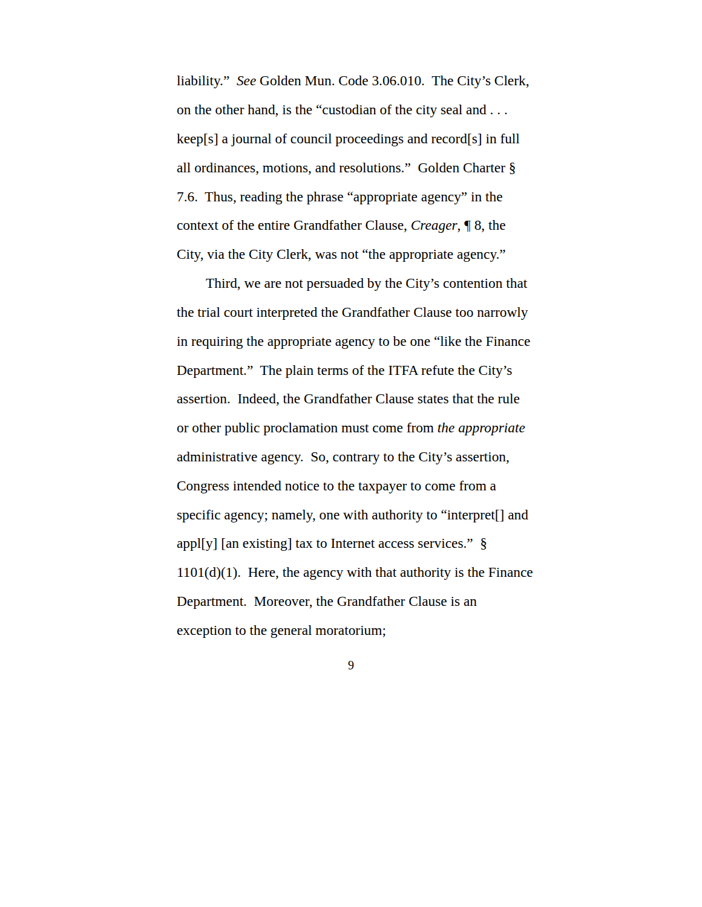liability.” See Golden Mun. Code 3.06.010. The City’s Clerk, on the other hand, is the “custodian of the city seal and . . . keep[s] a journal of council proceedings and record[s] in full all ordinances, motions, and resolutions.” Golden Charter § 7.6. Thus, reading the phrase “appropriate agency” in the context of the entire Grandfather Clause, Creager, ¶ 8, the City, via the City Clerk, was not “the appropriate agency.”
Third, we are not persuaded by the City’s contention that the trial court interpreted the Grandfather Clause too narrowly in requiring the appropriate agency to be one “like the Finance Department.” The plain terms of the ITFA refute the City’s assertion. Indeed, the Grandfather Clause states that the rule or other public proclamation must come from the appropriate administrative agency. So, contrary to the City’s assertion, Congress intended notice to the taxpayer to come from a specific agency; namely, one with authority to “interpret[] and appl[y] [an existing] tax to Internet access services.” § 1101(d)(1). Here, the agency with that authority is the Finance Department. Moreover, the Grandfather Clause is an exception to the general moratorium;
9